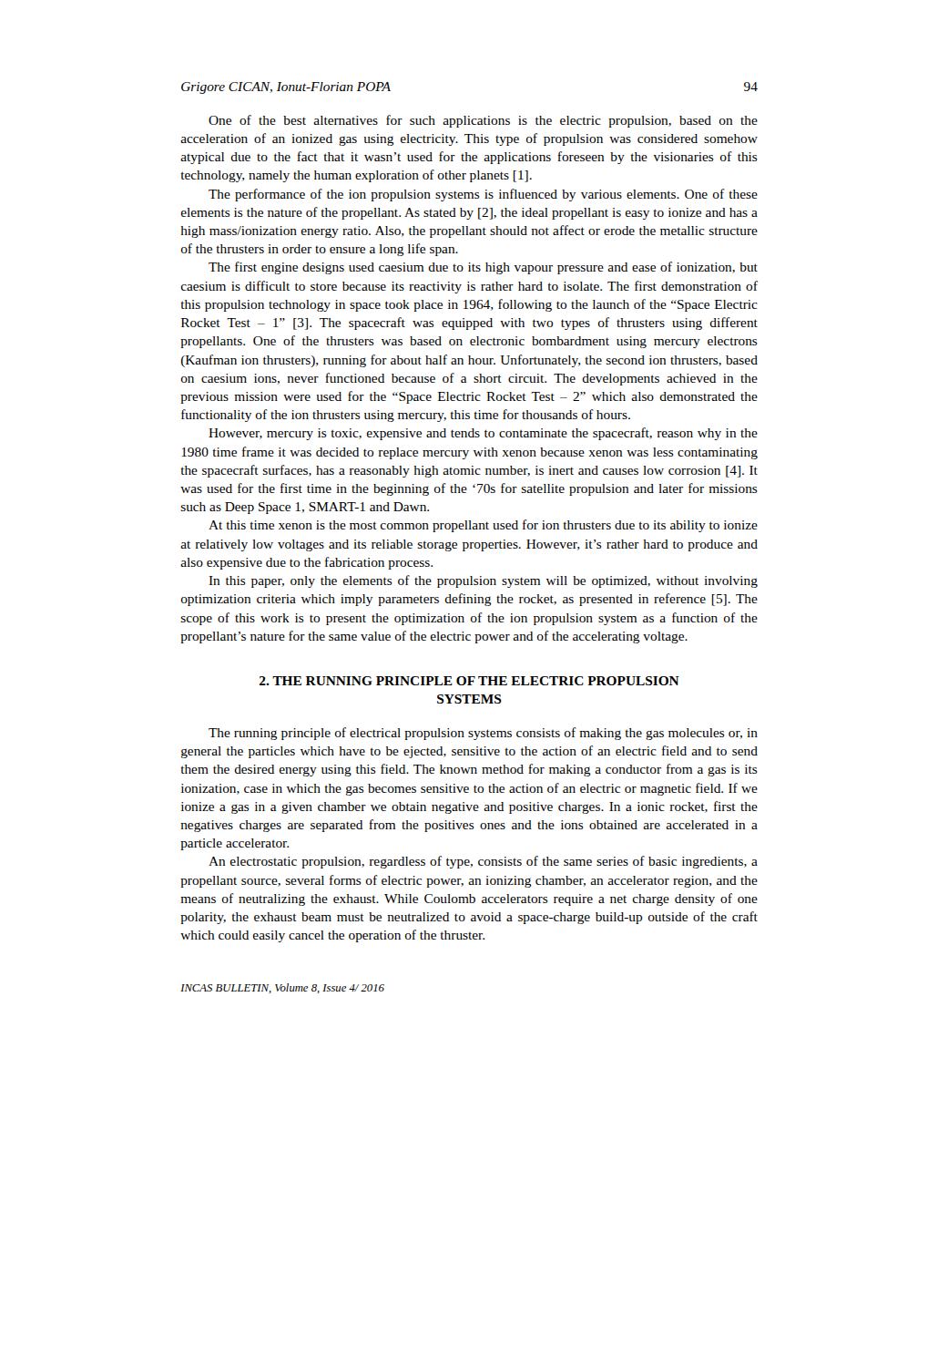Grigore CICAN, Ionut-Florian POPA 94
One of the best alternatives for such applications is the electric propulsion, based on the acceleration of an ionized gas using electricity. This type of propulsion was considered somehow atypical due to the fact that it wasn’t used for the applications foreseen by the visionaries of this technology, namely the human exploration of other planets [1].
The performance of the ion propulsion systems is influenced by various elements. One of these elements is the nature of the propellant. As stated by [2], the ideal propellant is easy to ionize and has a high mass/ionization energy ratio. Also, the propellant should not affect or erode the metallic structure of the thrusters in order to ensure a long life span.
The first engine designs used caesium due to its high vapour pressure and ease of ionization, but caesium is difficult to store because its reactivity is rather hard to isolate. The first demonstration of this propulsion technology in space took place in 1964, following to the launch of the “Space Electric Rocket Test – 1” [3]. The spacecraft was equipped with two types of thrusters using different propellants. One of the thrusters was based on electronic bombardment using mercury electrons (Kaufman ion thrusters), running for about half an hour. Unfortunately, the second ion thrusters, based on caesium ions, never functioned because of a short circuit. The developments achieved in the previous mission were used for the “Space Electric Rocket Test – 2” which also demonstrated the functionality of the ion thrusters using mercury, this time for thousands of hours.
However, mercury is toxic, expensive and tends to contaminate the spacecraft, reason why in the 1980 time frame it was decided to replace mercury with xenon because xenon was less contaminating the spacecraft surfaces, has a reasonably high atomic number, is inert and causes low corrosion [4]. It was used for the first time in the beginning of the ‘70s for satellite propulsion and later for missions such as Deep Space 1, SMART-1 and Dawn.
At this time xenon is the most common propellant used for ion thrusters due to its ability to ionize at relatively low voltages and its reliable storage properties. However, it’s rather hard to produce and also expensive due to the fabrication process.
In this paper, only the elements of the propulsion system will be optimized, without involving optimization criteria which imply parameters defining the rocket, as presented in reference [5]. The scope of this work is to present the optimization of the ion propulsion system as a function of the propellant’s nature for the same value of the electric power and of the accelerating voltage.
2. THE RUNNING PRINCIPLE OF THE ELECTRIC PROPULSION
SYSTEMS
The running principle of electrical propulsion systems consists of making the gas molecules or, in general the particles which have to be ejected, sensitive to the action of an electric field and to send them the desired energy using this field. The known method for making a conductor from a gas is its ionization, case in which the gas becomes sensitive to the action of an electric or magnetic field. If we ionize a gas in a given chamber we obtain negative and positive charges. In a ionic rocket, first the negatives charges are separated from the positives ones and the ions obtained are accelerated in a particle accelerator.
An electrostatic propulsion, regardless of type, consists of the same series of basic ingredients, a propellant source, several forms of electric power, an ionizing chamber, an accelerator region, and the means of neutralizing the exhaust. While Coulomb accelerators require a net charge density of one polarity, the exhaust beam must be neutralized to avoid a space-charge build-up outside of the craft which could easily cancel the operation of the thruster.
INCAS BULLETIN, Volume 8, Issue 4/ 2016